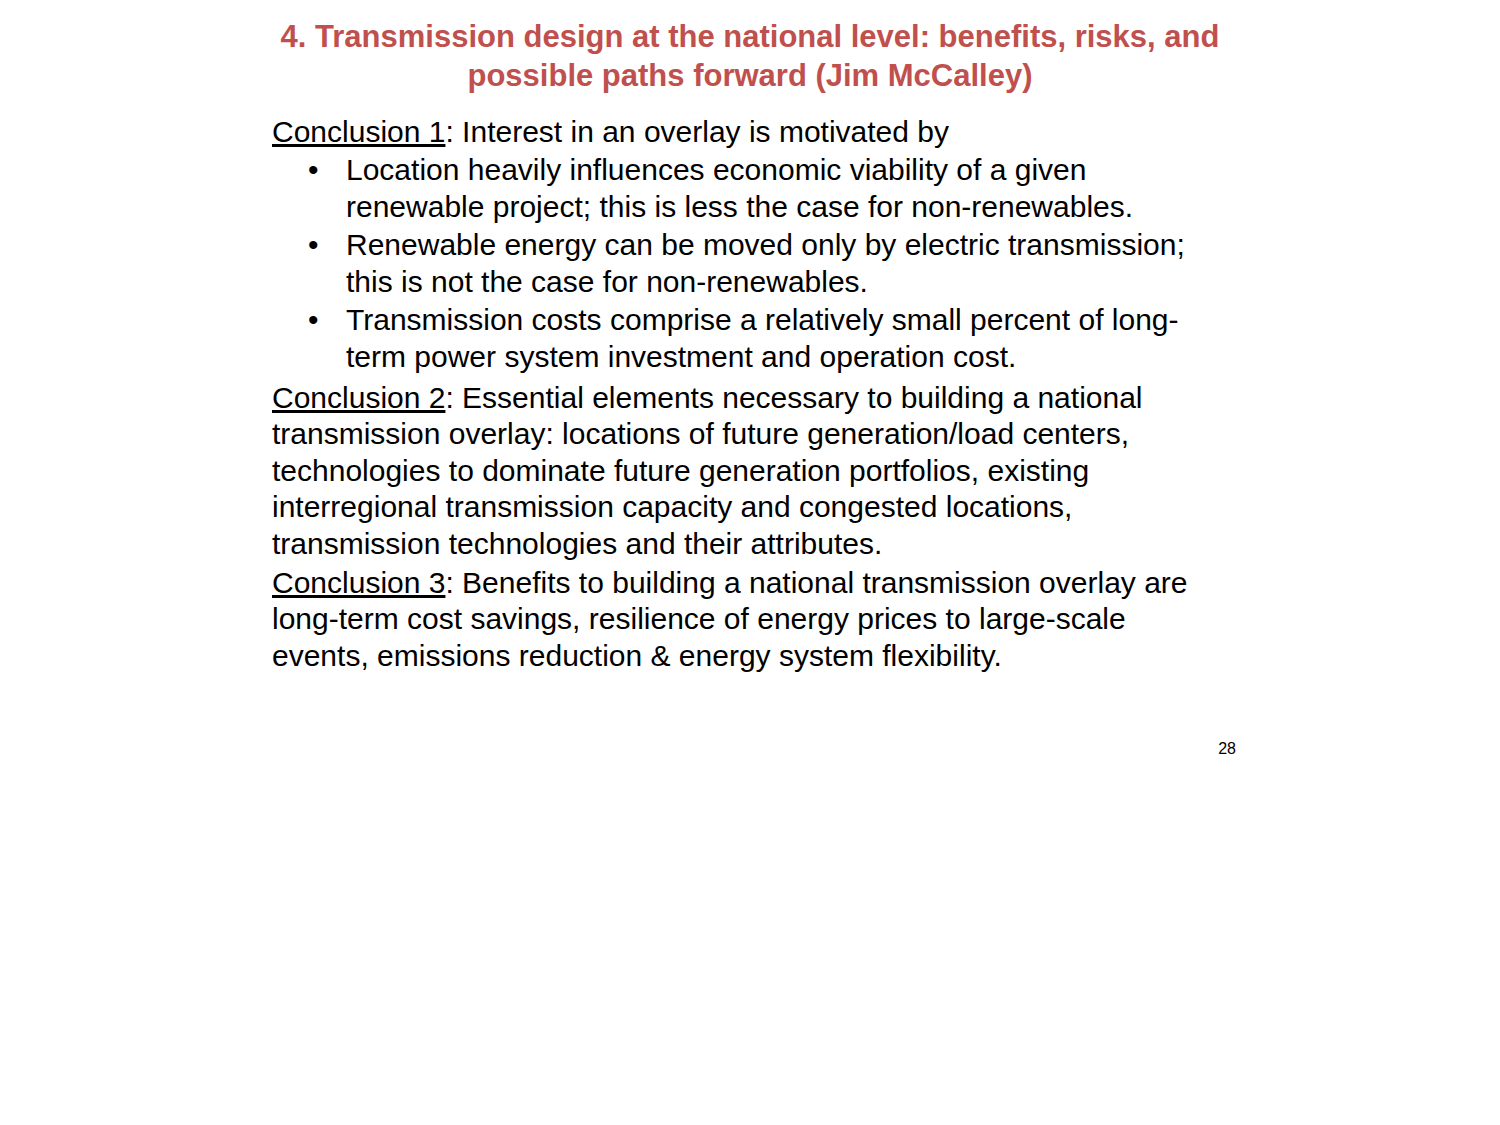4. Transmission design at the national level: benefits, risks, and possible paths forward (Jim McCalley)
Conclusion 1: Interest in an overlay is motivated by
Location heavily influences economic viability of a given renewable project; this is less the case for non-renewables.
Renewable energy can be moved only by electric transmission; this is not the case for non-renewables.
Transmission costs comprise a relatively small percent of long-term power system investment and operation cost.
Conclusion 2: Essential elements necessary to building a national transmission overlay: locations of future generation/load centers, technologies to dominate future generation portfolios, existing interregional transmission capacity and congested locations, transmission technologies and their attributes.
Conclusion 3: Benefits to building a national transmission overlay are long-term cost savings, resilience of energy prices to large-scale events, emissions reduction & energy system flexibility.
28